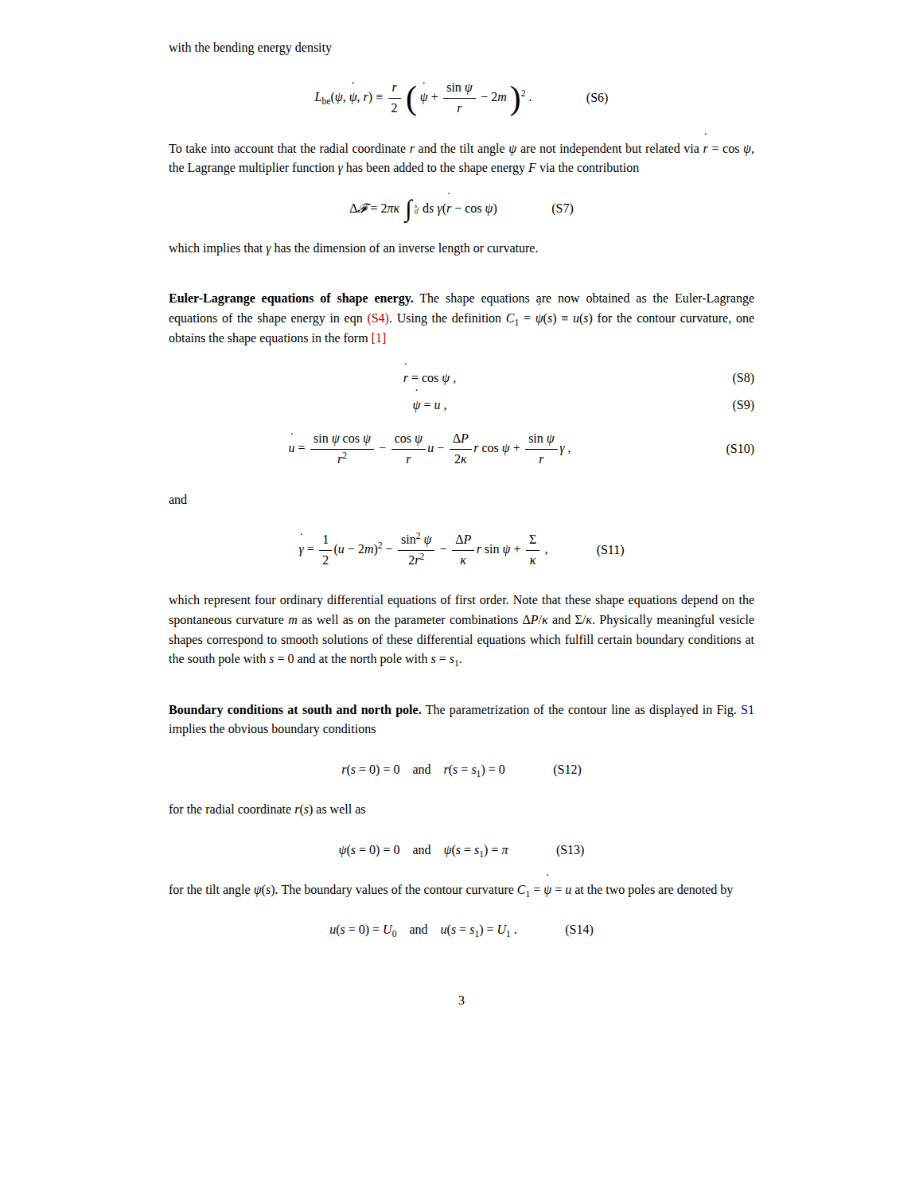with the bending energy density
Lbe(ψ, ψ, r) ≡ r 2 ( ψ + sin ψ r − 2m )2 .
(S6)
To take into account that the radial coordinate r and the tilt angle ψ are not independent but related via r = cos ψ, the Lagrange multiplier function γ has been added to the shape energy F via the contribution
Δ𝓕 = 2πκ ∫s10 ds γ(r − cos ψ)
(S7)
which implies that γ has the dimension of an inverse length or curvature.
Euler-Lagrange equations of shape energy. The shape equations are now obtained as the Euler-Lagrange equations of the shape energy in eqn (S4). Using the definition C1 = ψ(s) ≡ u(s) for the contour curvature, one obtains the shape equations in the form [1]
r = cos ψ ,
(S8)
ψ = u ,
(S9)
u = sin ψ cos ψ r2 − cos ψ r u − ΔP 2κ r cos ψ + sin ψ r γ ,
(S10)
and
γ = 12(u − 2m)2 − sin2 ψ 2r2 − ΔP κ r sin ψ + Σκ ,
(S11)
which represent four ordinary differential equations of first order. Note that these shape equations depend on the spontaneous curvature m as well as on the parameter combinations ΔP/κ and Σ/κ. Physically meaningful vesicle shapes correspond to smooth solutions of these differential equations which fulfill certain boundary conditions at the south pole with s = 0 and at the north pole with s = s1.
Boundary conditions at south and north pole. The parametrization of the contour line as displayed in Fig. S1 implies the obvious boundary conditions
r(s = 0) = 0 and r(s = s1) = 0
(S12)
for the radial coordinate r(s) as well as
ψ(s = 0) = 0 and ψ(s = s1) = π
(S13)
for the tilt angle ψ(s). The boundary values of the contour curvature C1 = ψ = u at the two poles are denoted by
u(s = 0) = U0 and u(s = s1) = U1 .
(S14)
3